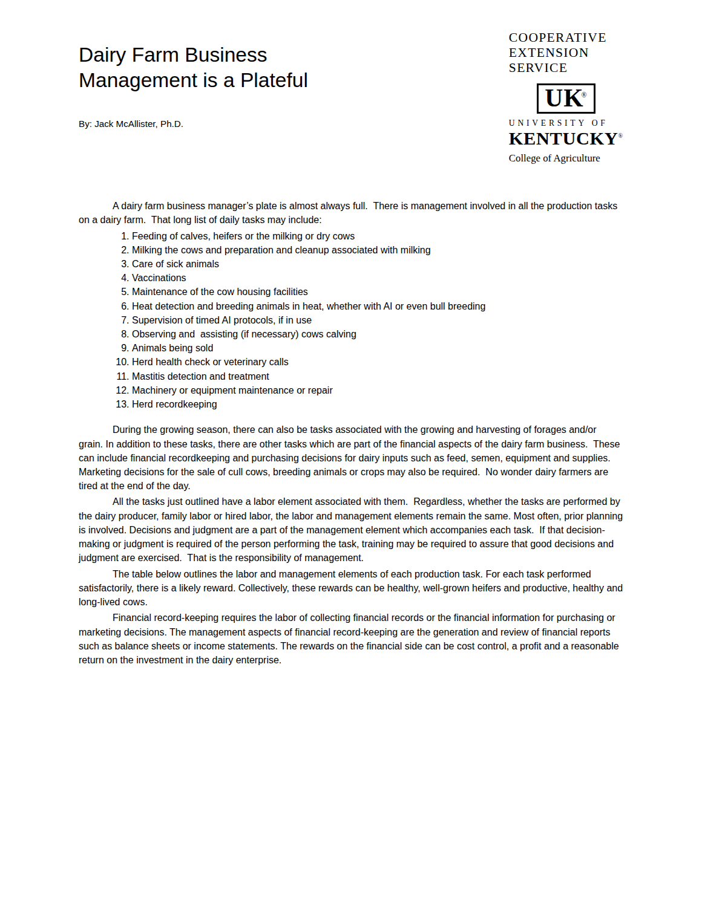Dairy Farm Business
Management is a Plateful
By: Jack McAllister, Ph.D.
COOPERATIVE
EXTENSION
SERVICE
UK®
UNIVERSITY OF
KENTUCKY®
College of Agriculture
A dairy farm business manager’s plate is almost always full. There is management involved in all the production tasks on a dairy farm. That long list of daily tasks may include:
Feeding of calves, heifers or the milking or dry cows
Milking the cows and preparation and cleanup associated with milking
Care of sick animals
Vaccinations
Maintenance of the cow housing facilities
Heat detection and breeding animals in heat, whether with AI or even bull breeding
Supervision of timed AI protocols, if in use
Observing and assisting (if necessary) cows calving
Animals being sold
Herd health check or veterinary calls
Mastitis detection and treatment
Machinery or equipment maintenance or repair
Herd recordkeeping
During the growing season, there can also be tasks associated with the growing and harvesting of forages and/or grain. In addition to these tasks, there are other tasks which are part of the financial aspects of the dairy farm business. These can include financial recordkeeping and purchasing decisions for dairy inputs such as feed, semen, equipment and supplies. Marketing decisions for the sale of cull cows, breeding animals or crops may also be required. No wonder dairy farmers are tired at the end of the day.
All the tasks just outlined have a labor element associated with them. Regardless, whether the tasks are performed by the dairy producer, family labor or hired labor, the labor and management elements remain the same. Most often, prior planning is involved. Decisions and judgment are a part of the management element which accompanies each task. If that decision-making or judgment is required of the person performing the task, training may be required to assure that good decisions and judgment are exercised. That is the responsibility of management.
The table below outlines the labor and management elements of each production task. For each task performed satisfactorily, there is a likely reward. Collectively, these rewards can be healthy, well-grown heifers and productive, healthy and long-lived cows.
Financial record-keeping requires the labor of collecting financial records or the financial information for purchasing or marketing decisions. The management aspects of financial record-keeping are the generation and review of financial reports such as balance sheets or income statements. The rewards on the financial side can be cost control, a profit and a reasonable return on the investment in the dairy enterprise.